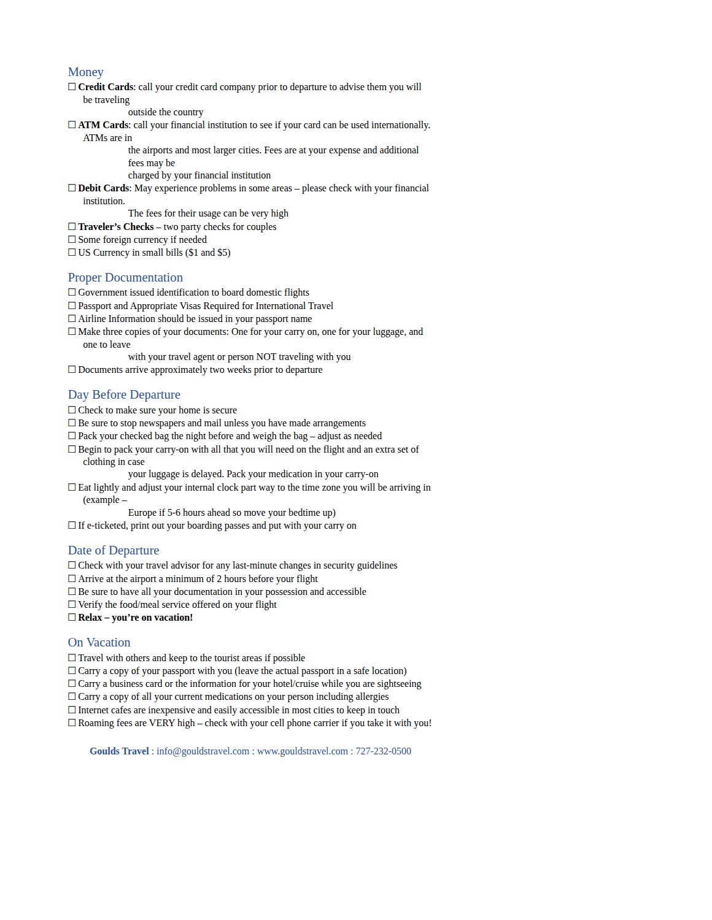Money
☐Credit Cards: call your credit card company prior to departure to advise them you will be traveling outside the country
☐ATM Cards: call your financial institution to see if your card can be used internationally. ATMs are in the airports and most larger cities. Fees are at your expense and additional fees may be charged by your financial institution
☐Debit Cards: May experience problems in some areas – please check with your financial institution. The fees for their usage can be very high
☐Traveler’s Checks – two party checks for couples
☐Some foreign currency if needed
☐US Currency in small bills ($1 and $5)
Proper Documentation
☐Government issued identification to board domestic flights
☐Passport and Appropriate Visas Required for International Travel
☐Airline Information should be issued in your passport name
☐Make three copies of your documents: One for your carry on, one for your luggage, and one to leave with your travel agent or person NOT traveling with you
☐Documents arrive approximately two weeks prior to departure
Day Before Departure
☐Check to make sure your home is secure
☐Be sure to stop newspapers and mail unless you have made arrangements
☐Pack your checked bag the night before and weigh the bag – adjust as needed
☐Begin to pack your carry-on with all that you will need on the flight and an extra set of clothing in case your luggage is delayed. Pack your medication in your carry-on
☐Eat lightly and adjust your internal clock part way to the time zone you will be arriving in (example – Europe if 5-6 hours ahead so move your bedtime up)
☐If e-ticketed, print out your boarding passes and put with your carry on
Date of Departure
☐Check with your travel advisor for any last-minute changes in security guidelines
☐Arrive at the airport a minimum of 2 hours before your flight
☐Be sure to have all your documentation in your possession and accessible
☐Verify the food/meal service offered on your flight
☐Relax – you’re on vacation!
On Vacation
☐Travel with others and keep to the tourist areas if possible
☐Carry a copy of your passport with you (leave the actual passport in a safe location)
☐Carry a business card or the information for your hotel/cruise while you are sightseeing
☐Carry a copy of all your current medications on your person including allergies
☐Internet cafes are inexpensive and easily accessible in most cities to keep in touch
☐Roaming fees are VERY high – check with your cell phone carrier if you take it with you!
Goulds Travel : info@gouldstravel.com : www.gouldstravel.com : 727-232-0500